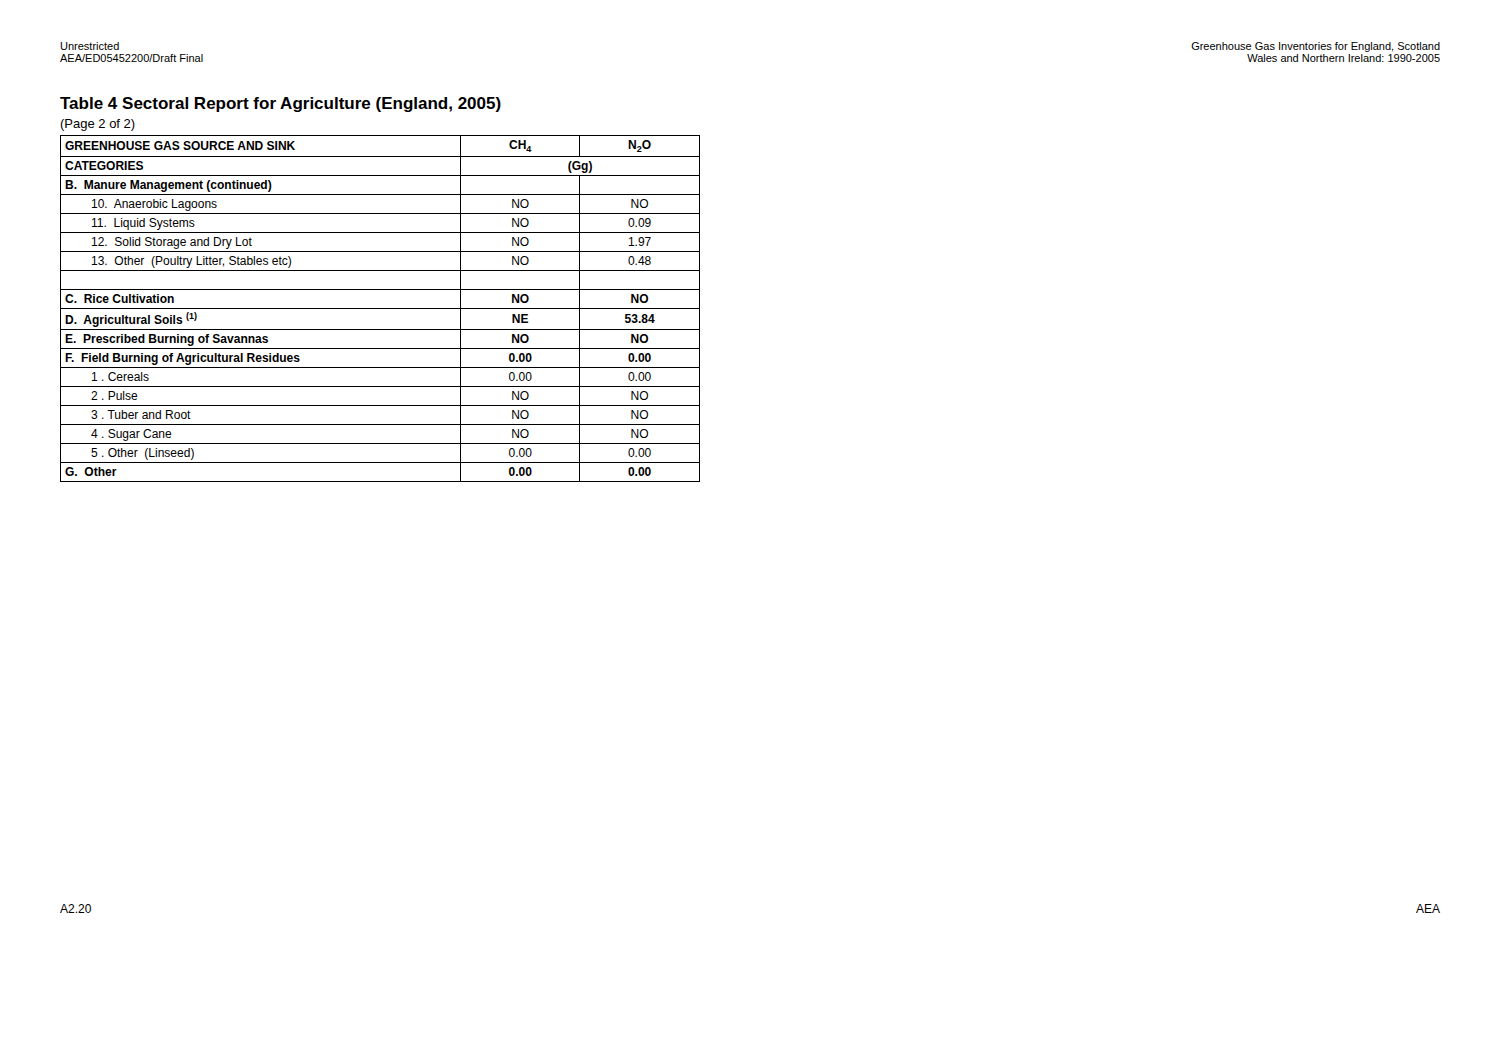Unrestricted
AEA/ED05452200/Draft Final
Greenhouse Gas Inventories for England, Scotland
Wales and Northern Ireland: 1990-2005
Table 4 Sectoral Report for Agriculture (England, 2005)
(Page 2 of 2)
| GREENHOUSE GAS SOURCE AND SINK | CH 4 | N 2 O |
| CATEGORIES | (Gg) |
| B. Manure Management (continued) | | |
| 10. Anaerobic Lagoons | NO | NO |
| 11. Liquid Systems | NO | 0.09 |
| 12. Solid Storage and Dry Lot | NO | 1.97 |
| 13. Other (Poultry Litter, Stables etc) | NO | 0.48 |
| C. Rice Cultivation | NO | NO |
| D. Agricultural Soils (1) | NE | 53.84 |
| E. Prescribed Burning of Savannas | NO | NO |
| F. Field Burning of Agricultural Residues | 0.00 | 0.00 |
| 1 . Cereals | 0.00 | 0.00 |
| 2 . Pulse | NO | NO |
| 3 . Tuber and Root | NO | NO |
| 4 . Sugar Cane | NO | NO |
| 5 . Other (Linseed) | 0.00 | 0.00 |
| G. Other | 0.00 | 0.00 |
A2.20
AEA